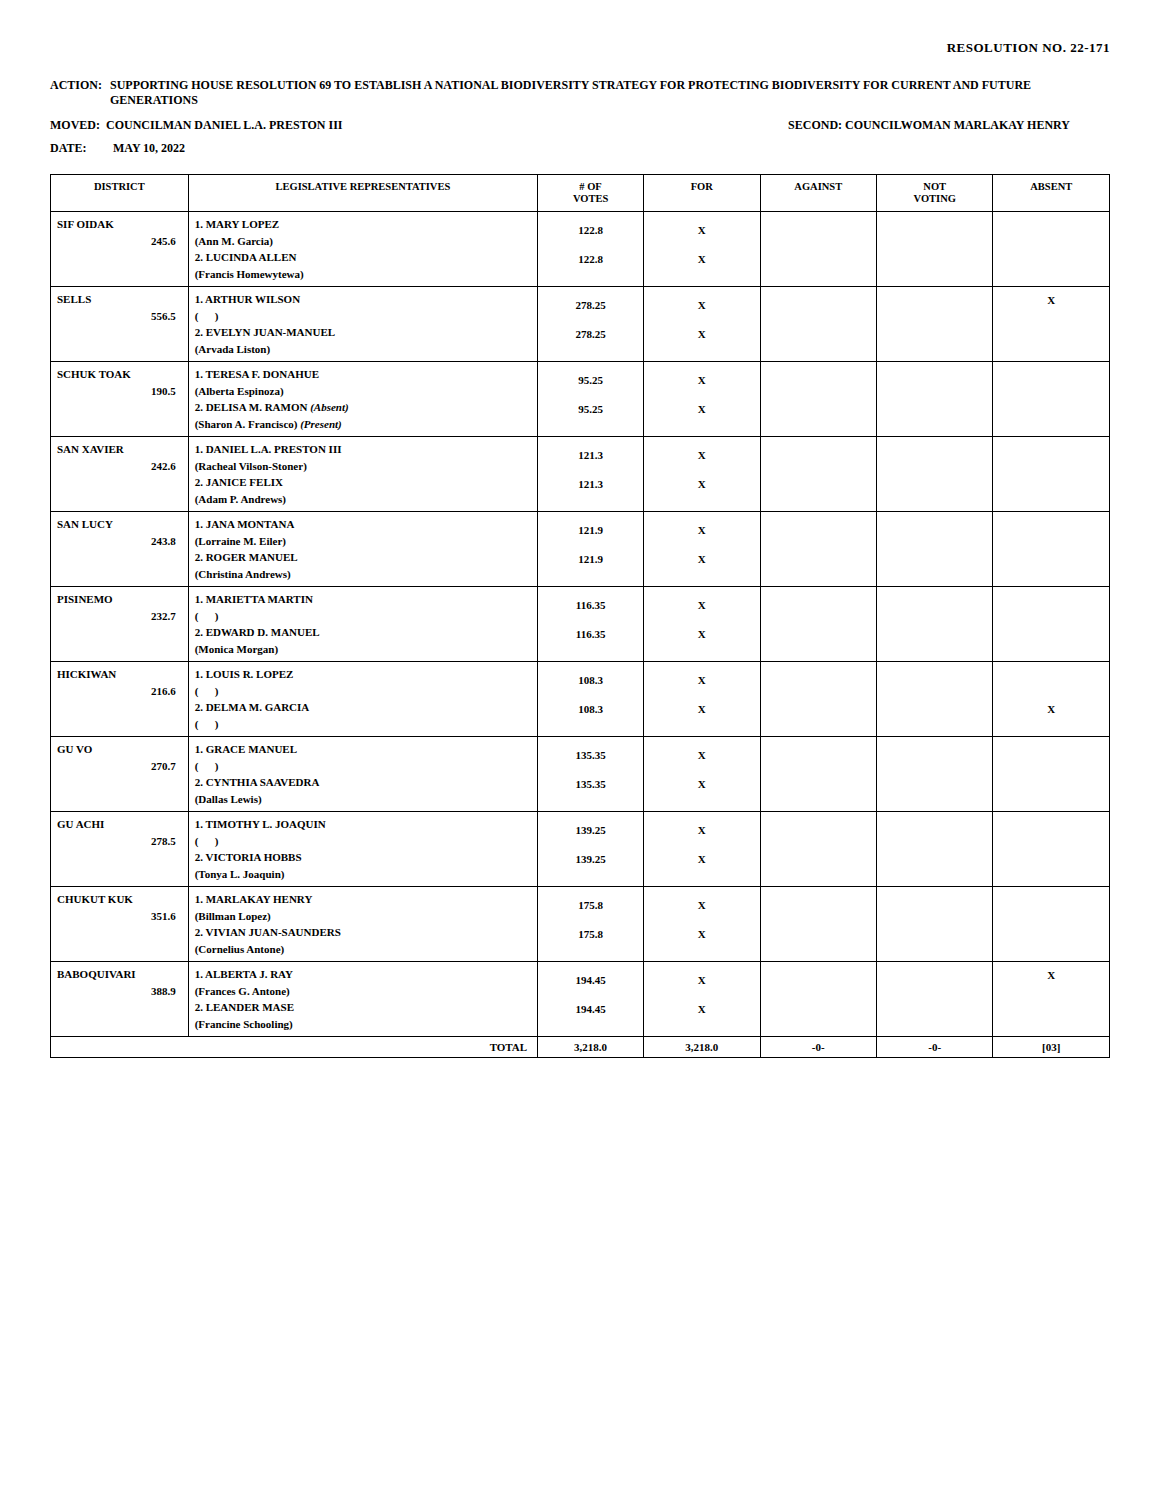RESOLUTION NO. 22-171
ACTION: SUPPORTING HOUSE RESOLUTION 69 TO ESTABLISH A NATIONAL BIODIVERSITY STRATEGY FOR PROTECTING BIODIVERSITY FOR CURRENT AND FUTURE GENERATIONS
MOVED: COUNCILMAN DANIEL L.A. PRESTON III
SECOND: COUNCILWOMAN MARLAKAY HENRY
DATE: MAY 10, 2022
| DISTRICT | LEGISLATIVE REPRESENTATIVES | # OF VOTES | FOR | AGAINST | NOT VOTING | ABSENT |
| --- | --- | --- | --- | --- | --- | --- |
| SIF OIDAK 245.6 | 1. MARY LOPEZ (Ann M. Garcia) 2. LUCINDA ALLEN (Francis Homewytewa) | 122.8 122.8 | X X | | | |
| SELLS 556.5 | 1. ARTHUR WILSON ( ) 2. EVELYN JUAN-MANUEL (Arvada Liston) | 278.25 278.25 | X X | | | X |
| SCHUK TOAK 190.5 | 1. TERESA F. DONAHUE (Alberta Espinoza) 2. DELISA M. RAMON (Absent) (Sharon A. Francisco) (Present) | 95.25 95.25 | X X | | | |
| SAN XAVIER 242.6 | 1. DANIEL L.A. PRESTON III (Racheal Vilson-Stoner) 2. JANICE FELIX (Adam P. Andrews) | 121.3 121.3 | X X | | | |
| SAN LUCY 243.8 | 1. JANA MONTANA (Lorraine M. Eiler) 2. ROGER MANUEL (Christina Andrews) | 121.9 121.9 | X X | | | |
| PISINEMO 232.7 | 1. MARIETTA MARTIN ( ) 2. EDWARD D. MANUEL (Monica Morgan) | 116.35 116.35 | X X | | | |
| HICKIWAN 216.6 | 1. LOUIS R. LOPEZ ( ) 2. DELMA M. GARCIA ( ) | 108.3 108.3 | X X | | | X |
| GU VO 270.7 | 1. GRACE MANUEL ( ) 2. CYNTHIA SAAVEDRA (Dallas Lewis) | 135.35 135.35 | X X | | | |
| GU ACHI 278.5 | 1. TIMOTHY L. JOAQUIN ( ) 2. VICTORIA HOBBS (Tonya L. Joaquin) | 139.25 139.25 | X X | | | |
| CHUKUT KUK 351.6 | 1. MARLAKAY HENRY (Billman Lopez) 2. VIVIAN JUAN-SAUNDERS (Cornelius Antone) | 175.8 175.8 | X X | | | |
| BABOQUIVARI 388.9 | 1. ALBERTA J. RAY (Frances G. Antone) 2. LEANDER MASE (Francine Schooling) | 194.45 194.45 | X X | | | X |
| TOTAL | 3,218.0 | 3,218.0 | -0- | -0- | [03] |